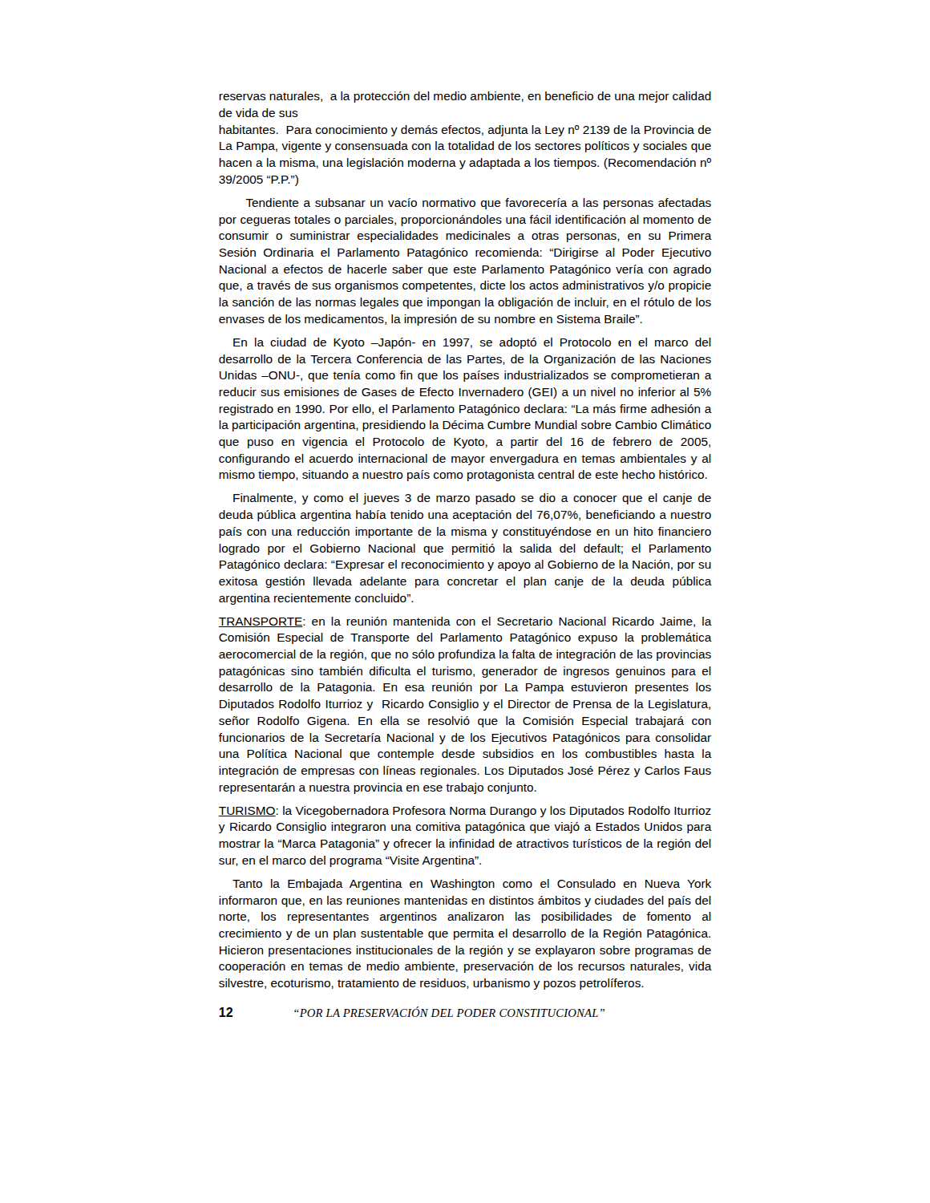reservas naturales, a la protección del medio ambiente, en beneficio de una mejor calidad de vida de sus
habitantes. Para conocimiento y demás efectos, adjunta la Ley nº 2139 de la Provincia de La Pampa, vigente y consensuada con la totalidad de los sectores políticos y sociales que hacen a la misma, una legislación moderna y adaptada a los tiempos. (Recomendación nº 39/2005 “P.P.”)
Tendiente a subsanar un vacío normativo que favorecería a las personas afectadas por cegueras totales o parciales, proporcionándoles una fácil identificación al momento de consumir o suministrar especialidades medicinales a otras personas, en su Primera Sesión Ordinaria el Parlamento Patagónico recomienda: “Dirigirse al Poder Ejecutivo Nacional a efectos de hacerle saber que este Parlamento Patagónico vería con agrado que, a través de sus organismos competentes, dicte los actos administrativos y/o propicie la sanción de las normas legales que impongan la obligación de incluir, en el rótulo de los envases de los medicamentos, la impresión de su nombre en Sistema Braile”.
En la ciudad de Kyoto –Japón- en 1997, se adoptó el Protocolo en el marco del desarrollo de la Tercera Conferencia de las Partes, de la Organización de las Naciones Unidas –ONU-, que tenía como fin que los países industrializados se comprometieran a reducir sus emisiones de Gases de Efecto Invernadero (GEI) a un nivel no inferior al 5% registrado en 1990. Por ello, el Parlamento Patagónico declara: “La más firme adhesión a la participación argentina, presidiendo la Décima Cumbre Mundial sobre Cambio Climático que puso en vigencia el Protocolo de Kyoto, a partir del 16 de febrero de 2005, configurando el acuerdo internacional de mayor envergadura en temas ambientales y al mismo tiempo, situando a nuestro país como protagonista central de este hecho histórico.
Finalmente, y como el jueves 3 de marzo pasado se dio a conocer que el canje de deuda pública argentina había tenido una aceptación del 76,07%, beneficiando a nuestro país con una reducción importante de la misma y constituyéndose en un hito financiero logrado por el Gobierno Nacional que permitió la salida del default; el Parlamento Patagónico declara: “Expresar el reconocimiento y apoyo al Gobierno de la Nación, por su exitosa gestión llevada adelante para concretar el plan canje de la deuda pública argentina recientemente concluido”.
TRANSPORTE: en la reunión mantenida con el Secretario Nacional Ricardo Jaime, la Comisión Especial de Transporte del Parlamento Patagónico expuso la problemática aerocomercial de la región, que no sólo profundiza la falta de integración de las provincias patagónicas sino también dificulta el turismo, generador de ingresos genuinos para el desarrollo de la Patagonia. En esa reunión por La Pampa estuvieron presentes los Diputados Rodolfo Iturrioz y Ricardo Consiglio y el Director de Prensa de la Legislatura, señor Rodolfo Gigena. En ella se resolvió que la Comisión Especial trabajará con funcionarios de la Secretaría Nacional y de los Ejecutivos Patagónicos para consolidar una Política Nacional que contemple desde subsidios en los combustibles hasta la integración de empresas con líneas regionales. Los Diputados José Pérez y Carlos Faus representarán a nuestra provincia en ese trabajo conjunto.
TURISMO: la Vicegobernadora Profesora Norma Durango y los Diputados Rodolfo Iturrioz y Ricardo Consiglio integraron una comitiva patagónica que viajó a Estados Unidos para mostrar la “Marca Patagonia” y ofrecer la infinidad de atractivos turísticos de la región del sur, en el marco del programa “Visite Argentina”.
Tanto la Embajada Argentina en Washington como el Consulado en Nueva York informaron que, en las reuniones mantenidas en distintos ámbitos y ciudades del país del norte, los representantes argentinos analizaron las posibilidades de fomento al crecimiento y de un plan sustentable que permita el desarrollo de la Región Patagónica. Hicieron presentaciones institucionales de la región y se explayaron sobre programas de cooperación en temas de medio ambiente, preservación de los recursos naturales, vida silvestre, ecoturismo, tratamiento de residuos, urbanismo y pozos petrolíferos.
12 “POR LA PRESERVACIÓN DEL PODER CONSTITUCIONAL”